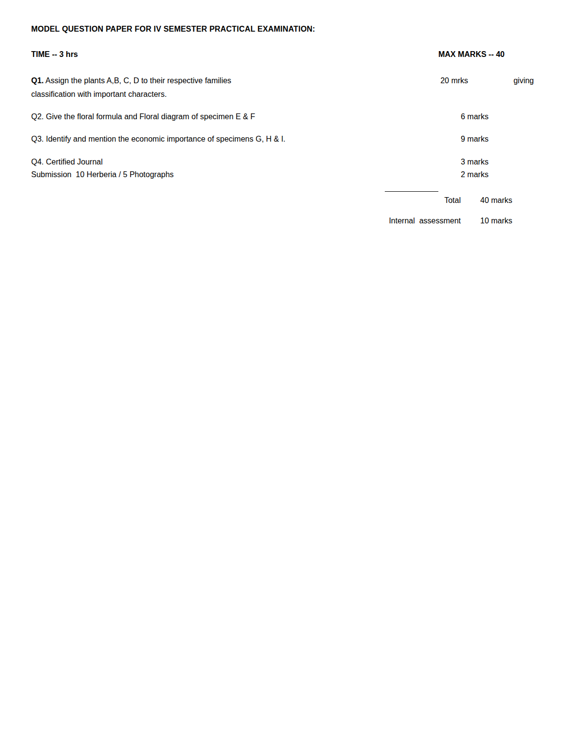MODEL QUESTION PAPER FOR IV SEMESTER PRACTICAL EXAMINATION:
TIME -- 3 hrs
MAX MARKS -- 40
Q1. Assign the plants A,B, C, D to their respective families
20 mrks
giving
classification with important characters.
Q2. Give the floral formula and Floral diagram of specimen E & F
6 marks
Q3. Identify and mention the economic importance of specimens G, H & I.
9 marks
Q4. Certified Journal
Submission 10 Herberia / 5 Photographs
3 marks
2 marks
Total
40 marks
Internal assessment
10 marks